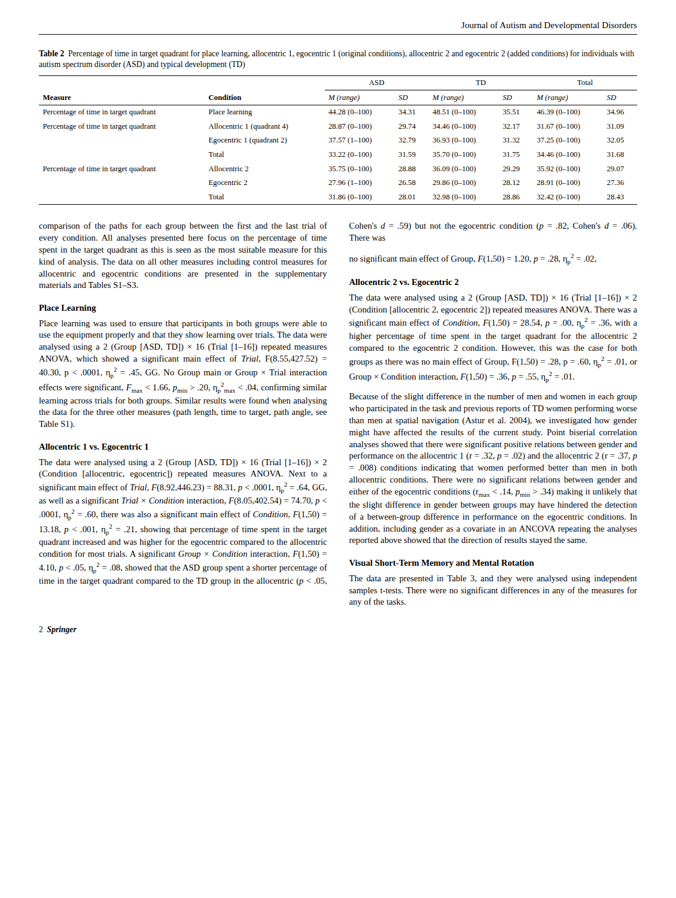Journal of Autism and Developmental Disorders
Table 2 Percentage of time in target quadrant for place learning, allocentric 1, egocentric 1 (original conditions), allocentric 2 and egocentric 2 (added conditions) for individuals with autism spectrum disorder (ASD) and typical development (TD)
| Measure | Condition | ASD | TD | Total |
| --- | --- | --- | --- | --- |
| M (range) | SD | M (range) | SD | M (range) | SD |
| Percentage of time in target quadrant | Place learning | 44.28 (0–100) | 34.31 | 48.51 (0–100) | 35.51 | 46.39 (0–100) | 34.96 |
| Percentage of time in target quadrant | Allocentric 1 (quadrant 4) | 28.87 (0–100) | 29.74 | 34.46 (0–100) | 32.17 | 31.67 (0–100) | 31.09 |
| | Egocentric 1 (quadrant 2) | 37.57 (1–100) | 32.79 | 36.93 (0–100) | 31.32 | 37.25 (0–100) | 32.05 |
| | Total | 33.22 (0–100) | 31.59 | 35.70 (0–100) | 31.75 | 34.46 (0–100) | 31.68 |
| Percentage of time in target quadrant | Allocentric 2 | 35.75 (0–100) | 28.88 | 36.09 (0–100) | 29.29 | 35.92 (0–100) | 29.07 |
| | Egocentric 2 | 27.96 (1–100) | 26.58 | 29.86 (0–100) | 28.12 | 28.91 (0–100) | 27.36 |
| | Total | 31.86 (0–100) | 28.01 | 32.98 (0–100) | 28.86 | 32.42 (0–100) | 28.43 |
comparison of the paths for each group between the first and the last trial of every condition. All analyses presented here focus on the percentage of time spent in the target quadrant as this is seen as the most suitable measure for this kind of analysis. The data on all other measures including control measures for allocentric and egocentric conditions are presented in the supplementary materials and Tables S1–S3.
Place Learning
Place learning was used to ensure that participants in both groups were able to use the equipment properly and that they show learning over trials. The data were analysed using a 2 (Group [ASD, TD]) × 16 (Trial [1–16]) repeated measures ANOVA, which showed a significant main effect of Trial, F(8.55,427.52) = 40.30, p < .0001, ηp2 = .45, GG. No Group main or Group × Trial interaction effects were significant, Fmax < 1.66, pmin > .20, ηp2max < .04, confirming similar learning across trials for both groups. Similar results were found when analysing the data for the three other measures (path length, time to target, path angle, see Table S1).
Allocentric 1 vs. Egocentric 1
The data were analysed using a 2 (Group [ASD, TD]) × 16 (Trial [1–16]) × 2 (Condition [allocentric, egocentric]) repeated measures ANOVA. Next to a significant main effect of Trial, F(8.92,446.23) = 88.31, p < .0001, ηp2 = .64, GG, as well as a significant Trial × Condition interaction, F(8.05,402.54) = 74.70, p < .0001, ηp2 = .60, there was also a significant main effect of Condition, F(1,50) = 13.18, p < .001, ηp2 = .21, showing that percentage of time spent in the target quadrant increased and was higher for the egocentric compared to the allocentric condition for most trials. A significant Group × Condition interaction, F(1,50) = 4.10, p < .05, ηp2 = .08, showed that the ASD group spent a shorter percentage of time in the target quadrant compared to the TD group in the allocentric (p < .05, Cohen's d = .59) but not the egocentric condition (p = .82, Cohen's d = .06). There was
no significant main effect of Group, F(1,50) = 1.20, p = .28, ηp2 = .02,
Allocentric 2 vs. Egocentric 2
The data were analysed using a 2 (Group [ASD, TD]) × 16 (Trial [1–16]) × 2 (Condition [allocentric 2, egocentric 2]) repeated measures ANOVA. There was a significant main effect of Condition, F(1,50) = 28.54, p = .00, ηp2 = .36, with a higher percentage of time spent in the target quadrant for the allocentric 2 compared to the egocentric 2 condition. However, this was the case for both groups as there was no main effect of Group, F(1,50) = .28, p = .60, ηp2 = .01, or Group × Condition interaction, F(1,50) = .36, p = .55, ηp2 = .01.
Because of the slight difference in the number of men and women in each group who participated in the task and previous reports of TD women performing worse than men at spatial navigation (Astur et al. 2004), we investigated how gender might have affected the results of the current study. Point biserial correlation analyses showed that there were significant positive relations between gender and performance on the allocentric 1 (r = .32, p = .02) and the allocentric 2 (r = .37, p = .008) conditions indicating that women performed better than men in both allocentric conditions. There were no significant relations between gender and either of the egocentric conditions (rmax < .14, pmin > .34) making it unlikely that the slight difference in gender between groups may have hindered the detection of a between-group difference in performance on the egocentric conditions. In addition, including gender as a covariate in an ANCOVA repeating the analyses reported above showed that the direction of results stayed the same.
Visual Short-Term Memory and Mental Rotation
The data are presented in Table 3, and they were analysed using independent samples t-tests. There were no significant differences in any of the measures for any of the tasks.
2 Springer